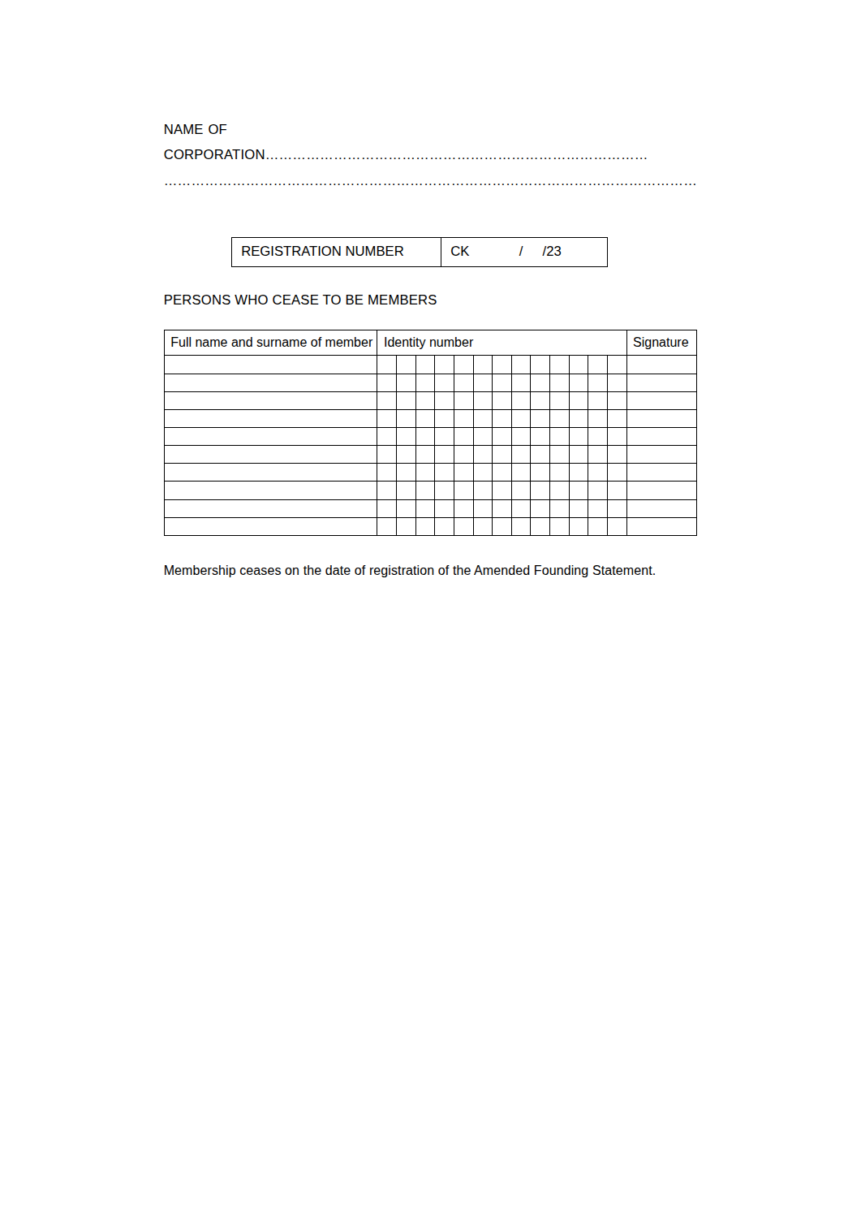NAME OF CORPORATION…………………………………………………………………………
……………………………………………………………………………………………………….
| REGISTRATION NUMBER | CK / /23 |
PERSONS WHO CEASE TO BE MEMBERS
| Full name and surname of member | Identity number | Signature |
| --- | --- | --- |
Membership ceases on the date of registration of the Amended Founding Statement.